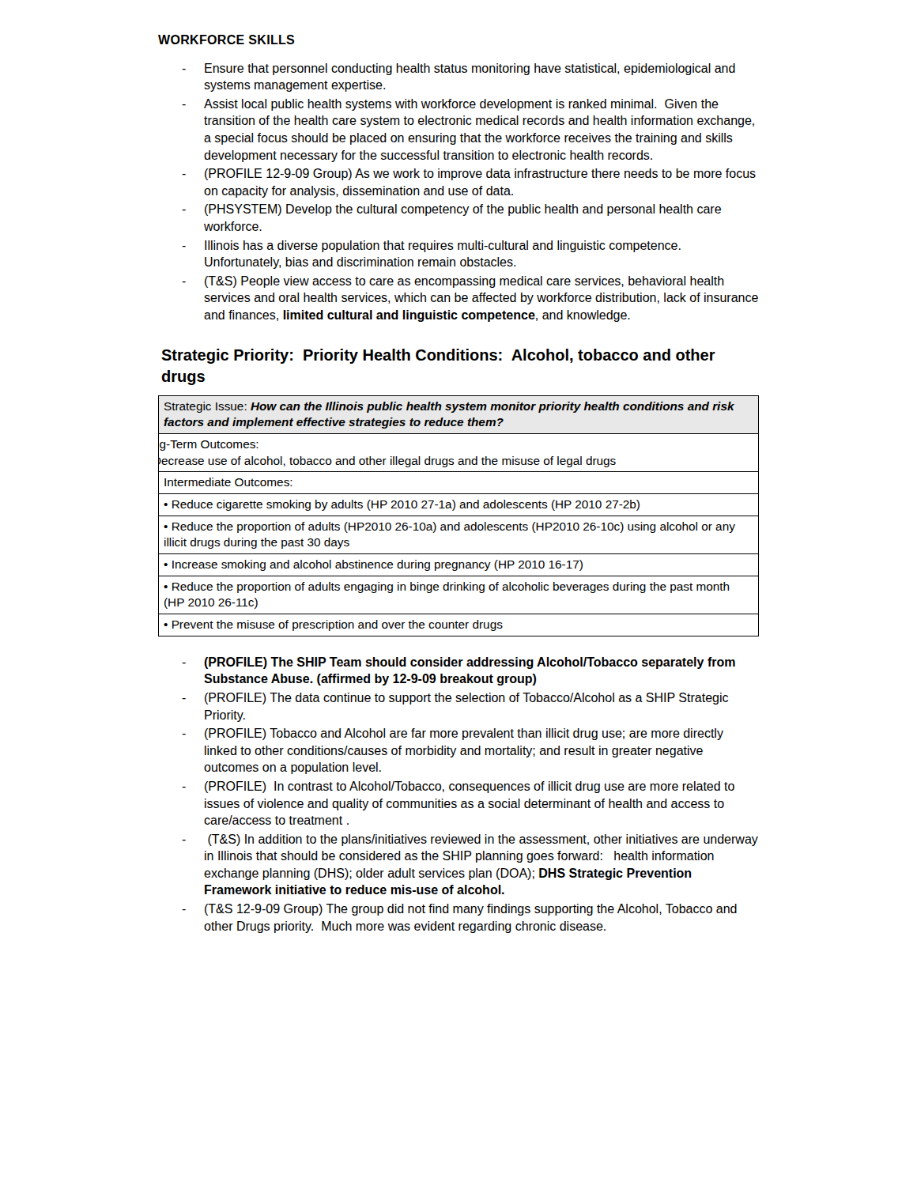WORKFORCE SKILLS
Ensure that personnel conducting health status monitoring have statistical, epidemiological and systems management expertise.
Assist local public health systems with workforce development is ranked minimal. Given the transition of the health care system to electronic medical records and health information exchange, a special focus should be placed on ensuring that the workforce receives the training and skills development necessary for the successful transition to electronic health records.
(PROFILE 12-9-09 Group) As we work to improve data infrastructure there needs to be more focus on capacity for analysis, dissemination and use of data.
(PHSYSTEM) Develop the cultural competency of the public health and personal health care workforce.
Illinois has a diverse population that requires multi-cultural and linguistic competence. Unfortunately, bias and discrimination remain obstacles.
(T&S) People view access to care as encompassing medical care services, behavioral health services and oral health services, which can be affected by workforce distribution, lack of insurance and finances, limited cultural and linguistic competence, and knowledge.
Strategic Priority: Priority Health Conditions: Alcohol, tobacco and other drugs
| Strategic Issue: How can the Illinois public health system monitor priority health conditions and risk factors and implement effective strategies to reduce them? |
| ng-Term Outcomes: Decrease use of alcohol, tobacco and other illegal drugs and the misuse of legal drugs |
| Intermediate Outcomes: |
| • Reduce cigarette smoking by adults (HP 2010 27-1a) and adolescents (HP 2010 27-2b) |
| • Reduce the proportion of adults (HP2010 26-10a) and adolescents (HP2010 26-10c) using alcohol or any illicit drugs during the past 30 days |
| • Increase smoking and alcohol abstinence during pregnancy (HP 2010 16-17) |
| • Reduce the proportion of adults engaging in binge drinking of alcoholic beverages during the past month (HP 2010 26-11c) |
| • Prevent the misuse of prescription and over the counter drugs |
(PROFILE) The SHIP Team should consider addressing Alcohol/Tobacco separately from Substance Abuse. (affirmed by 12-9-09 breakout group)
(PROFILE) The data continue to support the selection of Tobacco/Alcohol as a SHIP Strategic Priority.
(PROFILE) Tobacco and Alcohol are far more prevalent than illicit drug use; are more directly linked to other conditions/causes of morbidity and mortality; and result in greater negative outcomes on a population level.
(PROFILE) In contrast to Alcohol/Tobacco, consequences of illicit drug use are more related to issues of violence and quality of communities as a social determinant of health and access to care/access to treatment .
(T&S) In addition to the plans/initiatives reviewed in the assessment, other initiatives are underway in Illinois that should be considered as the SHIP planning goes forward: health information exchange planning (DHS); older adult services plan (DOA); DHS Strategic Prevention Framework initiative to reduce mis-use of alcohol.
(T&S 12-9-09 Group) The group did not find many findings supporting the Alcohol, Tobacco and other Drugs priority. Much more was evident regarding chronic disease.